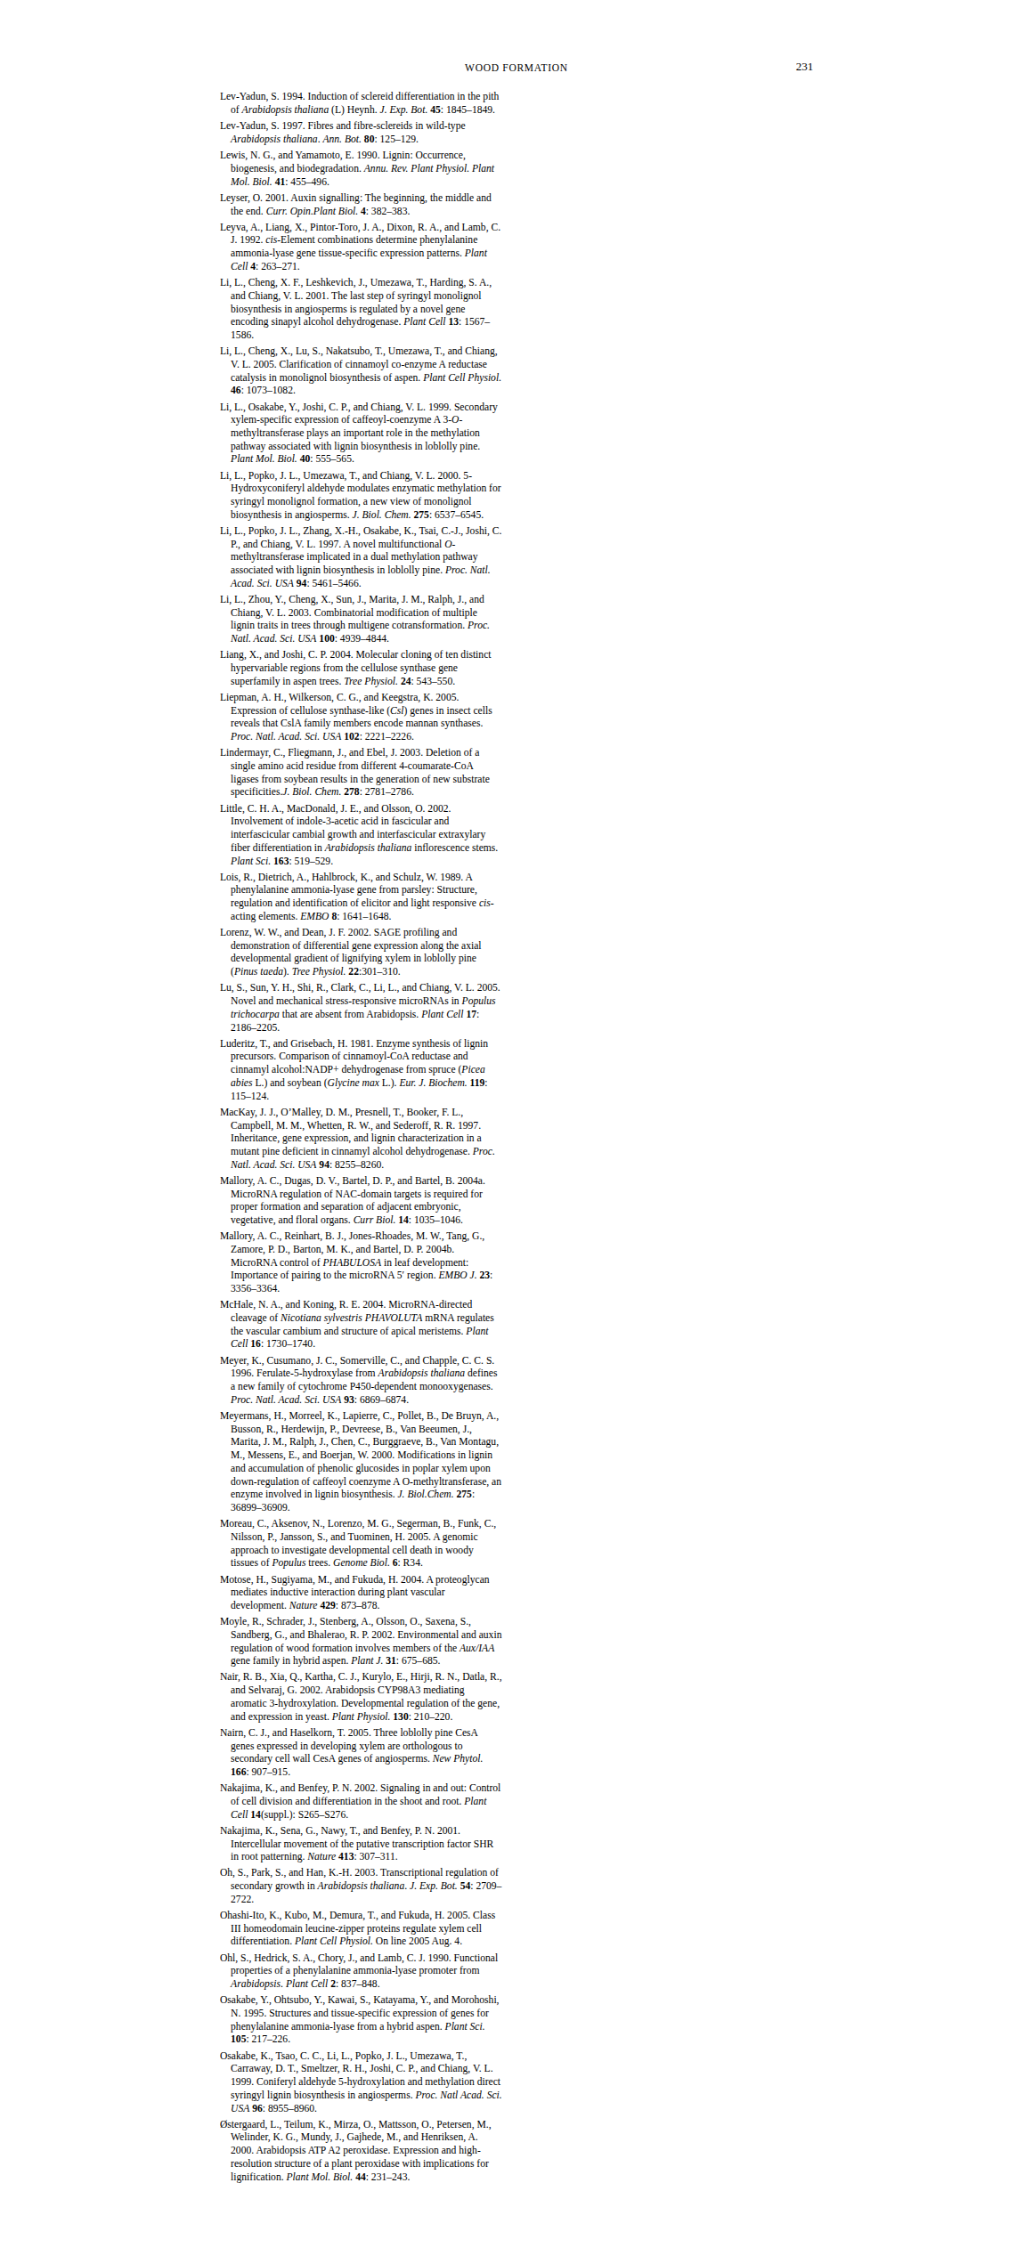Wood Formation 231
Lev-Yadun, S. 1994. Induction of sclereid differentiation in the pith of Arabidopsis thaliana (L) Heynh. J. Exp. Bot. 45: 1845–1849.
Lev-Yadun, S. 1997. Fibres and fibre-sclereids in wild-type Arabidopsis thaliana. Ann. Bot. 80: 125–129.
Lewis, N. G., and Yamamoto, E. 1990. Lignin: Occurrence, biogenesis, and biodegradation. Annu. Rev. Plant Physiol. Plant Mol. Biol. 41: 455–496.
Leyser, O. 2001. Auxin signalling: The beginning, the middle and the end. Curr. Opin.Plant Biol. 4: 382–383.
Leyva, A., Liang, X., Pintor-Toro, J. A., Dixon, R. A., and Lamb, C. J. 1992. cis-Element combinations determine phenylalanine ammonia-lyase gene tissue-specific expression patterns. Plant Cell 4: 263–271.
Li, L., Cheng, X. F., Leshkevich, J., Umezawa, T., Harding, S. A., and Chiang, V. L. 2001. The last step of syringyl monolignol biosynthesis in angiosperms is regulated by a novel gene encoding sinapyl alcohol dehydrogenase. Plant Cell 13: 1567–1586.
Li, L., Cheng, X., Lu, S., Nakatsubo, T., Umezawa, T., and Chiang, V. L. 2005. Clarification of cinnamoyl co-enzyme A reductase catalysis in monolignol biosynthesis of aspen. Plant Cell Physiol. 46: 1073–1082.
Li, L., Osakabe, Y., Joshi, C. P., and Chiang, V. L. 1999. Secondary xylem-specific expression of caffeoyl-coenzyme A 3-O-methyltransferase plays an important role in the methylation pathway associated with lignin biosynthesis in loblolly pine. Plant Mol. Biol. 40: 555–565.
Li, L., Popko, J. L., Umezawa, T., and Chiang, V. L. 2000. 5-Hydroxyconiferyl aldehyde modulates enzymatic methylation for syringyl monolignol formation, a new view of monolignol biosynthesis in angiosperms. J. Biol. Chem. 275: 6537–6545.
Li, L., Popko, J. L., Zhang, X.-H., Osakabe, K., Tsai, C.-J., Joshi, C. P., and Chiang, V. L. 1997. A novel multifunctional O-methyltransferase implicated in a dual methylation pathway associated with lignin biosynthesis in loblolly pine. Proc. Natl. Acad. Sci. USA 94: 5461–5466.
Li, L., Zhou, Y., Cheng, X., Sun, J., Marita, J. M., Ralph, J., and Chiang, V. L. 2003. Combinatorial modification of multiple lignin traits in trees through multigene cotransformation. Proc. Natl. Acad. Sci. USA 100: 4939–4844.
Liang, X., and Joshi, C. P. 2004. Molecular cloning of ten distinct hypervariable regions from the cellulose synthase gene superfamily in aspen trees. Tree Physiol. 24: 543–550.
Liepman, A. H., Wilkerson, C. G., and Keegstra, K. 2005. Expression of cellulose synthase-like (Csl) genes in insect cells reveals that CslA family members encode mannan synthases. Proc. Natl. Acad. Sci. USA 102: 2221–2226.
Lindermayr, C., Fliegmann, J., and Ebel, J. 2003. Deletion of a single amino acid residue from different 4-coumarate-CoA ligases from soybean results in the generation of new substrate specificities.J. Biol. Chem. 278: 2781–2786.
Little, C. H. A., MacDonald, J. E., and Olsson, O. 2002. Involvement of indole-3-acetic acid in fascicular and interfascicular cambial growth and interfascicular extraxylary fiber differentiation in Arabidopsis thaliana inflorescence stems. Plant Sci. 163: 519–529.
Lois, R., Dietrich, A., Hahlbrock, K., and Schulz, W. 1989. A phenylalanine ammonia-lyase gene from parsley: Structure, regulation and identification of elicitor and light responsive cis-acting elements. EMBO 8: 1641–1648.
Lorenz, W. W., and Dean, J. F. 2002. SAGE profiling and demonstration of differential gene expression along the axial developmental gradient of lignifying xylem in loblolly pine (Pinus taeda). Tree Physiol. 22:301–310.
Lu, S., Sun, Y. H., Shi, R., Clark, C., Li, L., and Chiang, V. L. 2005. Novel and mechanical stress-responsive microRNAs in Populus trichocarpa that are absent from Arabidopsis. Plant Cell 17: 2186–2205.
Luderitz, T., and Grisebach, H. 1981. Enzyme synthesis of lignin precursors. Comparison of cinnamoyl-CoA reductase and cinnamyl alcohol:NADP+ dehydrogenase from spruce (Picea abies L.) and soybean (Glycine max L.). Eur. J. Biochem. 119: 115–124.
MacKay, J. J., O’Malley, D. M., Presnell, T., Booker, F. L., Campbell, M. M., Whetten, R. W., and Sederoff, R. R. 1997. Inheritance, gene expression, and lignin characterization in a mutant pine deficient in cinnamyl alcohol dehydrogenase. Proc. Natl. Acad. Sci. USA 94: 8255–8260.
Mallory, A. C., Dugas, D. V., Bartel, D. P., and Bartel, B. 2004a. MicroRNA regulation of NAC-domain targets is required for proper formation and separation of adjacent embryonic, vegetative, and floral organs. Curr Biol. 14: 1035–1046.
Mallory, A. C., Reinhart, B. J., Jones-Rhoades, M. W., Tang, G., Zamore, P. D., Barton, M. K., and Bartel, D. P. 2004b. MicroRNA control of PHABULOSA in leaf development: Importance of pairing to the microRNA 5′ region. EMBO J. 23: 3356–3364.
McHale, N. A., and Koning, R. E. 2004. MicroRNA-directed cleavage of Nicotiana sylvestris PHAVOLUTA mRNA regulates the vascular cambium and structure of apical meristems. Plant Cell 16: 1730–1740.
Meyer, K., Cusumano, J. C., Somerville, C., and Chapple, C. C. S. 1996. Ferulate-5-hydroxylase from Arabidopsis thaliana defines a new family of cytochrome P450-dependent monooxygenases. Proc. Natl. Acad. Sci. USA 93: 6869–6874.
Meyermans, H., Morreel, K., Lapierre, C., Pollet, B., De Bruyn, A., Busson, R., Herdewijn, P., Devreese, B., Van Beeumen, J., Marita, J. M., Ralph, J., Chen, C., Burggraeve, B., Van Montagu, M., Messens, E., and Boerjan, W. 2000. Modifications in lignin and accumulation of phenolic glucosides in poplar xylem upon down-regulation of caffeoyl coenzyme A O-methyltransferase, an enzyme involved in lignin biosynthesis. J. Biol.Chem. 275: 36899–36909.
Moreau, C., Aksenov, N., Lorenzo, M. G., Segerman, B., Funk, C., Nilsson, P., Jansson, S., and Tuominen, H. 2005. A genomic approach to investigate developmental cell death in woody tissues of Populus trees. Genome Biol. 6: R34.
Motose, H., Sugiyama, M., and Fukuda, H. 2004. A proteoglycan mediates inductive interaction during plant vascular development. Nature 429: 873–878.
Moyle, R., Schrader, J., Stenberg, A., Olsson, O., Saxena, S., Sandberg, G., and Bhalerao, R. P. 2002. Environmental and auxin regulation of wood formation involves members of the Aux/IAA gene family in hybrid aspen. Plant J. 31: 675–685.
Nair, R. B., Xia, Q., Kartha, C. J., Kurylo, E., Hirji, R. N., Datla, R., and Selvaraj, G. 2002. Arabidopsis CYP98A3 mediating aromatic 3-hydroxylation. Developmental regulation of the gene, and expression in yeast. Plant Physiol. 130: 210–220.
Nairn, C. J., and Haselkorn, T. 2005. Three loblolly pine CesA genes expressed in developing xylem are orthologous to secondary cell wall CesA genes of angiosperms. New Phytol. 166: 907–915.
Nakajima, K., and Benfey, P. N. 2002. Signaling in and out: Control of cell division and differentiation in the shoot and root. Plant Cell 14(suppl.): S265–S276.
Nakajima, K., Sena, G., Nawy, T., and Benfey, P. N. 2001. Intercellular movement of the putative transcription factor SHR in root patterning. Nature 413: 307–311.
Oh, S., Park, S., and Han, K.-H. 2003. Transcriptional regulation of secondary growth in Arabidopsis thaliana. J. Exp. Bot. 54: 2709–2722.
Ohashi-Ito, K., Kubo, M., Demura, T., and Fukuda, H. 2005. Class III homeodomain leucine-zipper proteins regulate xylem cell differentiation. Plant Cell Physiol. On line 2005 Aug. 4.
Ohl, S., Hedrick, S. A., Chory, J., and Lamb, C. J. 1990. Functional properties of a phenylalanine ammonia-lyase promoter from Arabidopsis. Plant Cell 2: 837–848.
Osakabe, Y., Ohtsubo, Y., Kawai, S., Katayama, Y., and Morohoshi, N. 1995. Structures and tissue-specific expression of genes for phenylalanine ammonia-lyase from a hybrid aspen. Plant Sci. 105: 217–226.
Osakabe, K., Tsao, C. C., Li, L., Popko, J. L., Umezawa, T., Carraway, D. T., Smeltzer, R. H., Joshi, C. P., and Chiang, V. L. 1999. Coniferyl aldehyde 5-hydroxylation and methylation direct syringyl lignin biosynthesis in angiosperms. Proc. Natl Acad. Sci. USA 96: 8955–8960.
Østergaard, L., Teilum, K., Mirza, O., Mattsson, O., Petersen, M., Welinder, K. G., Mundy, J., Gajhede, M., and Henriksen, A. 2000. Arabidopsis ATP A2 peroxidase. Expression and high-resolution structure of a plant peroxidase with implications for lignification. Plant Mol. Biol. 44: 231–243.